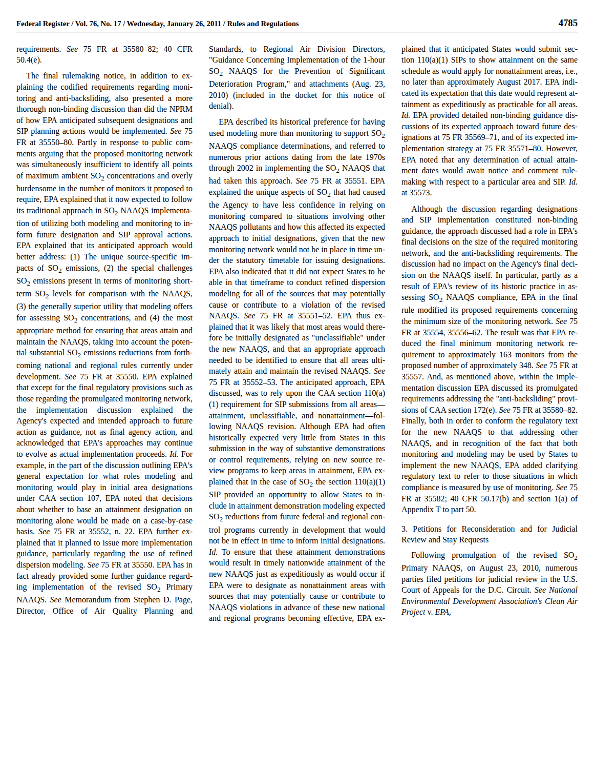Federal Register / Vol. 76, No. 17 / Wednesday, January 26, 2011 / Rules and Regulations 4785
requirements. See 75 FR at 35580–82; 40 CFR 50.4(e).
The final rulemaking notice, in addition to explaining the codified requirements regarding monitoring and anti-backsliding, also presented a more thorough non-binding discussion than did the NPRM of how EPA anticipated subsequent designations and SIP planning actions would be implemented. See 75 FR at 35550–80. Partly in response to public comments arguing that the proposed monitoring network was simultaneously insufficient to identify all points of maximum ambient SO2 concentrations and overly burdensome in the number of monitors it proposed to require, EPA explained that it now expected to follow its traditional approach in SO2 NAAQS implementation of utilizing both modeling and monitoring to inform future designation and SIP approval actions. EPA explained that its anticipated approach would better address: (1) The unique source-specific impacts of SO2 emissions, (2) the special challenges SO2 emissions present in terms of monitoring short-term SO2 levels for comparison with the NAAQS, (3) the generally superior utility that modeling offers for assessing SO2 concentrations, and (4) the most appropriate method for ensuring that areas attain and maintain the NAAQS, taking into account the potential substantial SO2 emissions reductions from forthcoming national and regional rules currently under development. See 75 FR at 35550. EPA explained that except for the final regulatory provisions such as those regarding the promulgated monitoring network, the implementation discussion explained the Agency's expected and intended approach to future action as guidance, not as final agency action, and acknowledged that EPA's approaches may continue to evolve as actual implementation proceeds. Id. For example, in the part of the discussion outlining EPA's general expectation for what roles modeling and monitoring would play in initial area designations under CAA section 107, EPA noted that decisions about whether to base an attainment designation on monitoring alone would be made on a case-by-case basis. See 75 FR at 35552, n. 22. EPA further explained that it planned to issue more implementation guidance, particularly regarding the use of refined dispersion modeling. See 75 FR at 35550. EPA has in fact already provided some further guidance regarding implementation of the revised SO2 Primary NAAQS. See Memorandum from Stephen D. Page, Director, Office of Air Quality Planning and Standards, to Regional Air Division Directors, "Guidance Concerning Implementation of the 1-hour SO2 NAAQS for the Prevention of Significant Deterioration Program," and attachments (Aug. 23, 2010) (included in the docket for this notice of denial).
EPA described its historical preference for having used modeling more than monitoring to support SO2 NAAQS compliance determinations, and referred to numerous prior actions dating from the late 1970s through 2002 in implementing the SO2 NAAQS that had taken this approach. See 75 FR at 35551. EPA explained the unique aspects of SO2 that had caused the Agency to have less confidence in relying on monitoring compared to situations involving other NAAQS pollutants and how this affected its expected approach to initial designations, given that the new monitoring network would not be in place in time under the statutory timetable for issuing designations. EPA also indicated that it did not expect States to be able in that timeframe to conduct refined dispersion modeling for all of the sources that may potentially cause or contribute to a violation of the revised NAAQS. See 75 FR at 35551–52. EPA thus explained that it was likely that most areas would therefore be initially designated as "unclassifiable" under the new NAAQS, and that an appropriate approach needed to be identified to ensure that all areas ultimately attain and maintain the revised NAAQS. See 75 FR at 35552–53. The anticipated approach, EPA discussed, was to rely upon the CAA section 110(a)(1) requirement for SIP submissions from all areas—attainment, unclassifiable, and nonattainment—following NAAQS revision. Although EPA had often historically expected very little from States in this submission in the way of substantive demonstrations or control requirements, relying on new source review programs to keep areas in attainment, EPA explained that in the case of SO2 the section 110(a)(1) SIP provided an opportunity to allow States to include in attainment demonstration modeling expected SO2 reductions from future federal and regional control programs currently in development that would not be in effect in time to inform initial designations. Id. To ensure that these attainment demonstrations would result in timely nationwide attainment of the new NAAQS just as expeditiously as would occur if EPA were to designate as nonattainment areas with sources that may potentially cause or contribute to NAAQS violations in advance of these new national and regional programs becoming effective, EPA explained that it anticipated States would submit section 110(a)(1) SIPs to show attainment on the same schedule as would apply for nonattainment areas, i.e., no later than approximately August 2017. EPA indicated its expectation that this date would represent attainment as expeditiously as practicable for all areas. Id. EPA provided detailed non-binding guidance discussions of its expected approach toward future designations at 75 FR 35569–71, and of its expected implementation strategy at 75 FR 35571–80. However, EPA noted that any determination of actual attainment dates would await notice and comment rulemaking with respect to a particular area and SIP. Id. at 35573.
Although the discussion regarding designations and SIP implementation constituted non-binding guidance, the approach discussed had a role in EPA's final decisions on the size of the required monitoring network, and the anti-backsliding requirements. The discussion had no impact on the Agency's final decision on the NAAQS itself. In particular, partly as a result of EPA's review of its historic practice in assessing SO2 NAAQS compliance, EPA in the final rule modified its proposed requirements concerning the minimum size of the monitoring network. See 75 FR at 35554, 35556–62. The result was that EPA reduced the final minimum monitoring network requirement to approximately 163 monitors from the proposed number of approximately 348. See 75 FR at 35557. And, as mentioned above, within the implementation discussion EPA discussed its promulgated requirements addressing the "anti-backsliding" provisions of CAA section 172(e). See 75 FR at 35580–82. Finally, both in order to conform the regulatory text for the new NAAQS to that addressing other NAAQS, and in recognition of the fact that both monitoring and modeling may be used by States to implement the new NAAQS, EPA added clarifying regulatory text to refer to those situations in which compliance is measured by use of monitoring. See 75 FR at 35582; 40 CFR 50.17(b) and section 1(a) of Appendix T to part 50.
3. Petitions for Reconsideration and for Judicial Review and Stay Requests
Following promulgation of the revised SO2 Primary NAAQS, on August 23, 2010, numerous parties filed petitions for judicial review in the U.S. Court of Appeals for the D.C. Circuit. See National Environmental Development Association's Clean Air Project v. EPA,